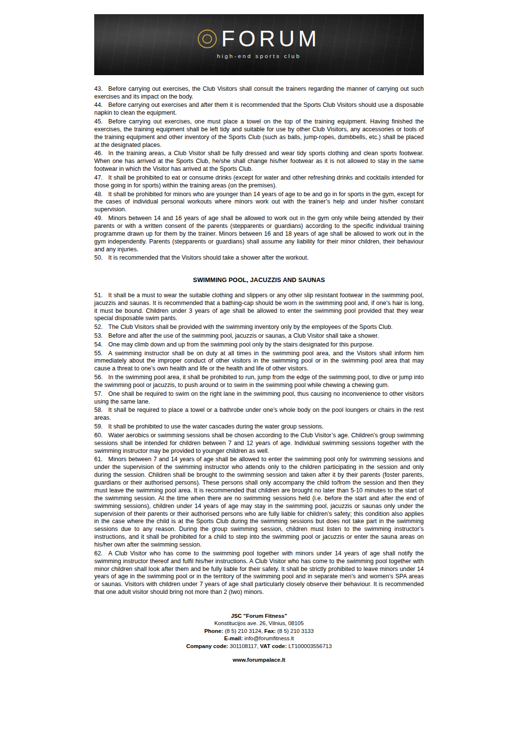Forum
High-end sports club
43. Before carrying out exercises, the Club Visitors shall consult the trainers regarding the manner of carrying out such exercises and its impact on the body.
44. Before carrying out exercises and after them it is recommended that the Sports Club Visitors should use a disposable napkin to clean the equipment.
45. Before carrying out exercises, one must place a towel on the top of the training equipment. Having finished the exercises, the training equipment shall be left tidy and suitable for use by other Club Visitors, any accessories or tools of the training equipment and other inventory of the Sports Club (such as balls, jump-ropes, dumbbells, etc.) shall be placed at the designated places.
46. In the training areas, a Club Visitor shall be fully dressed and wear tidy sports clothing and clean sports footwear. When one has arrived at the Sports Club, he/she shall change his/her footwear as it is not allowed to stay in the same footwear in which the Visitor has arrived at the Sports Club.
47. It shall be prohibited to eat or consume drinks (except for water and other refreshing drinks and cocktails intended for those going in for sports) within the training areas (on the premises).
48. It shall be prohibited for minors who are younger than 14 years of age to be and go in for sports in the gym, except for the cases of individual personal workouts where minors work out with the trainer’s help and under his/her constant supervision.
49. Minors between 14 and 16 years of age shall be allowed to work out in the gym only while being attended by their parents or with a written consent of the parents (stepparents or guardians) according to the specific individual training programme drawn up for them by the trainer. Minors between 16 and 18 years of age shall be allowed to work out in the gym independently. Parents (stepparents or guardians) shall assume any liability for their minor children, their behaviour and any injuries.
50. It is recommended that the Visitors should take a shower after the workout.
SWIMMING POOL, JACUZZIS AND SAUNAS
51. It shall be a must to wear the suitable clothing and slippers or any other slip resistant footwear in the swimming pool, jacuzzis and saunas. It is recommended that a bathing-cap should be worn in the swimming pool and, if one’s hair is long, it must be bound. Children under 3 years of age shall be allowed to enter the swimming pool provided that they wear special disposable swim pants.
52. The Club Visitors shall be provided with the swimming inventory only by the employees of the Sports Club.
53. Before and after the use of the swimming pool, jacuzzis or saunas, a Club Visitor shall take a shower.
54. One may climb down and up from the swimming pool only by the stairs designated for this purpose.
55. A swimming instructor shall be on duty at all times in the swimming pool area, and the Visitors shall inform him immediately about the improper conduct of other visitors in the swimming pool or in the swimming pool area that may cause a threat to one’s own health and life or the health and life of other visitors.
56. In the swimming pool area, it shall be prohibited to run, jump from the edge of the swimming pool, to dive or jump into the swimming pool or jacuzzis, to push around or to swim in the swimming pool while chewing a chewing gum.
57. One shall be required to swim on the right lane in the swimming pool, thus causing no inconvenience to other visitors using the same lane.
58. It shall be required to place a towel or a bathrobe under one’s whole body on the pool loungers or chairs in the rest areas.
59. It shall be prohibited to use the water cascades during the water group sessions.
60. Water aerobics or swimming sessions shall be chosen according to the Club Visitor’s age. Children’s group swimming sessions shall be intended for children between 7 and 12 years of age. Individual swimming sessions together with the swimming instructor may be provided to younger children as well.
61. Minors between 7 and 14 years of age shall be allowed to enter the swimming pool only for swimming sessions and under the supervision of the swimming instructor who attends only to the children participating in the session and only during the session. Children shall be brought to the swimming session and taken after it by their parents (foster parents, guardians or their authorised persons). These persons shall only accompany the child to/from the session and then they must leave the swimming pool area. It is recommended that children are brought no later than 5-10 minutes to the start of the swimming session. At the time when there are no swimming sessions held (i.e. before the start and after the end of swimming sessions), children under 14 years of age may stay in the swimming pool, jacuzzis or saunas only under the supervision of their parents or their authorised persons who are fully liable for children’s safety; this condition also applies in the case where the child is at the Sports Club during the swimming sessions but does not take part in the swimming sessions due to any reason. During the group swimming session, children must listen to the swimming instructor’s instructions, and it shall be prohibited for a child to step into the swimming pool or jacuzzis or enter the sauna areas on his/her own after the swimming session.
62. A Club Visitor who has come to the swimming pool together with minors under 14 years of age shall notify the swimming instructor thereof and fulfil his/her instructions. A Club Visitor who has come to the swimming pool together with minor children shall look after them and be fully liable for their safety. It shall be strictly prohibited to leave minors under 14 years of age in the swimming pool or in the territory of the swimming pool and in separate men’s and women’s SPA areas or saunas. Visitors with children under 7 years of age shall particularly closely observe their behaviour. It is recommended that one adult visitor should bring not more than 2 (two) minors.
JSC "Forum Fitness"
Konstitucijos ave. 26, Vilnius, 08105
Phone: (8 5) 210 3124, Fax: (8 5) 210 3133
E-mail: info@forumfitness.lt
Company code: 301108117, VAT code: LT100003556713
www.forumpalace.lt